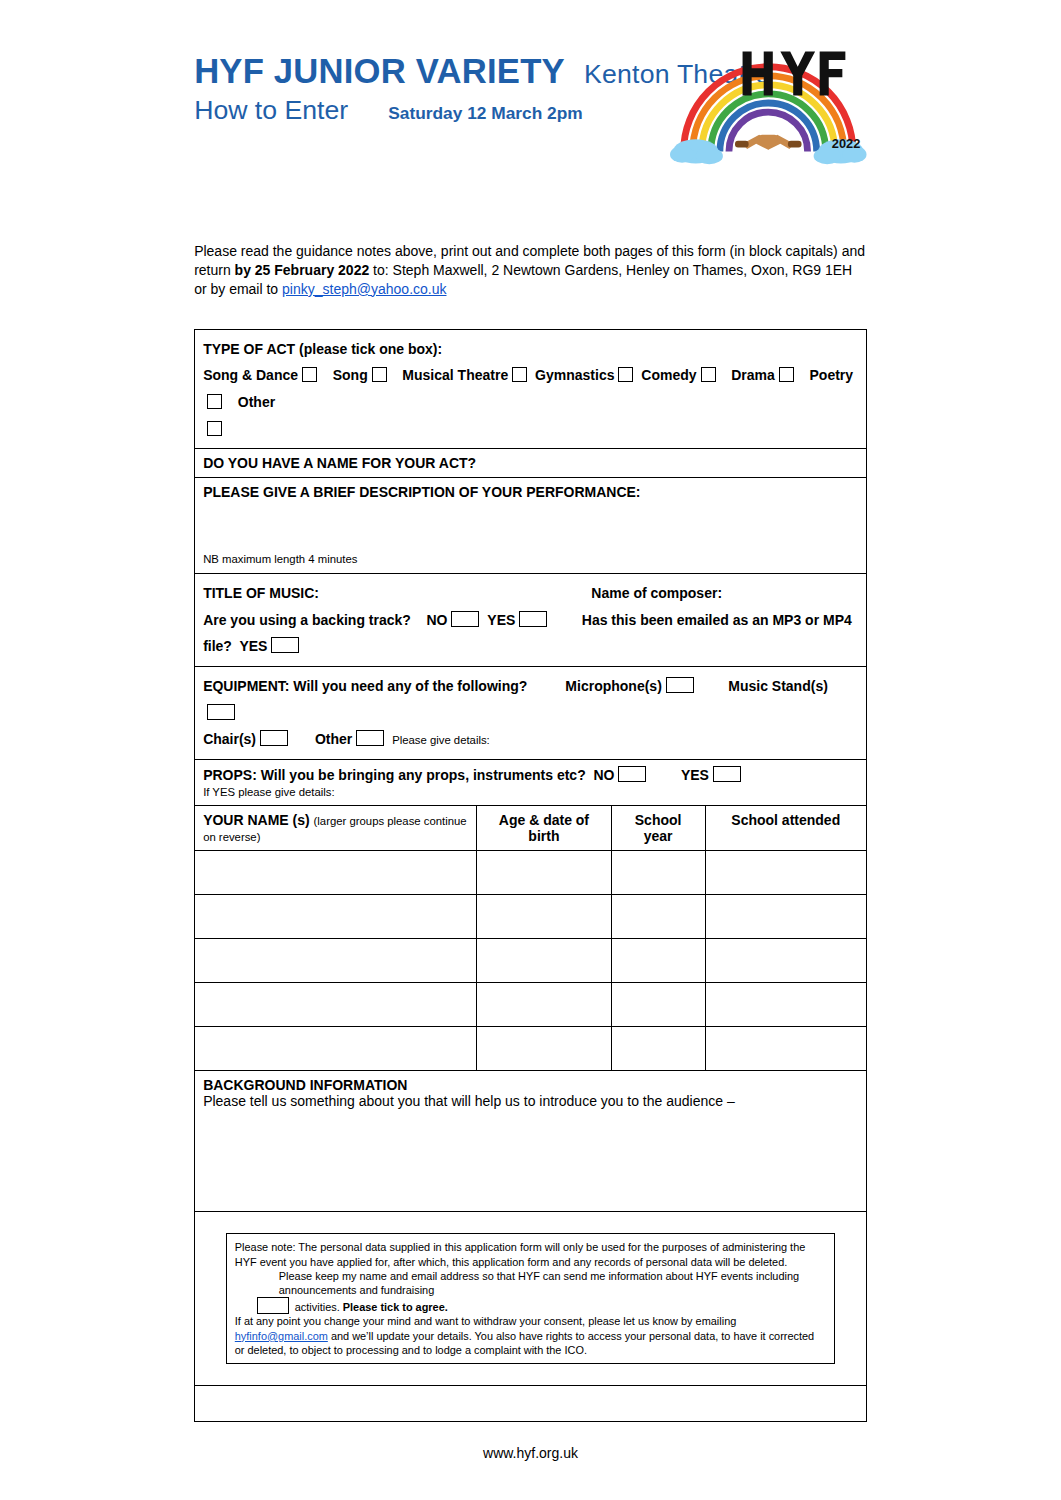2022
HYF JUNIOR VARIETY Kenton Theatre
How to Enter Saturday 12 March 2pm
Please read the guidance notes above, print out and complete both pages of this form (in block capitals) and return by 25 February 2022 to: Steph Maxwell, 2 Newtown Gardens, Henley on Thames, Oxon, RG9 1EH or by email to pinky_steph@yahoo.co.uk
| TYPE OF ACT (please tick one box): Song & Dance Song Musical Theatre Gymnastics Comedy Drama Poetry Other |
| DO YOU HAVE A NAME FOR YOUR ACT? |
| PLEASE GIVE A BRIEF DESCRIPTION OF YOUR PERFORMANCE: NB maximum length 4 minutes |
| TITLE OF MUSIC: Name of composer: Are you using a backing track? NO YES Has this been emailed as an MP3 or MP4 file? YES |
| EQUIPMENT: Will you need any of the following? Microphone(s) Music Stand(s) Chair(s) Other Please give details: |
| PROPS: Will you be bringing any props, instruments etc? NO YES If YES please give details: |
| YOUR NAME (s) (larger groups please continue on reverse) | Age & date of birth | School year | School attended |
| BACKGROUND INFORMATION Please tell us something about you that will help us to introduce you to the audience – |
| Please note: The personal data supplied in this application form will only be used for the purposes of administering the HYF event you have applied for, after which, this application form and any records of personal data will be deleted. Please keep my name and email address so that HYF can send me information about HYF events including announcements and fundraising activities. Please tick to agree. If at any point you change your mind and want to withdraw your consent, please let us know by emailing hyfinfo@gmail.com and we’ll update your details. You also have rights to access your personal data, to have it corrected or deleted, to object to processing and to lodge a complaint with the ICO. |
www.hyf.org.uk